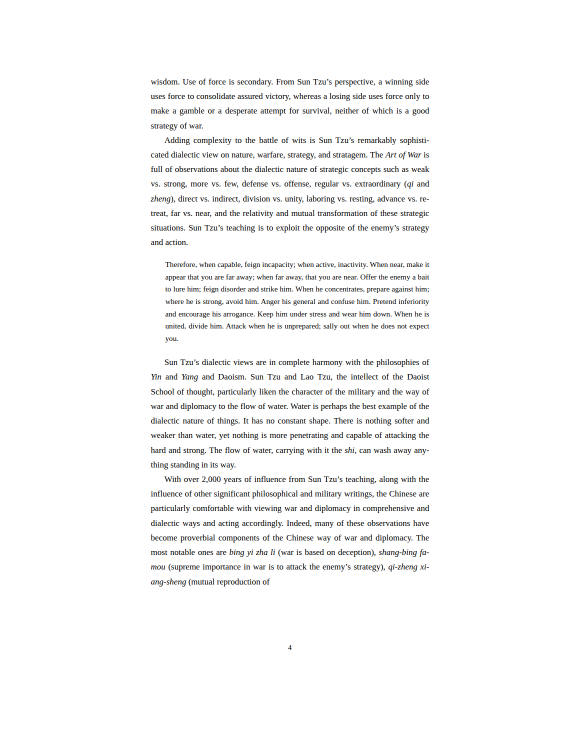wisdom. Use of force is secondary. From Sun Tzu’s perspective, a winning side uses force to consolidate assured victory, whereas a losing side uses force only to make a gamble or a desperate attempt for survival, neither of which is a good strategy of war.
Adding complexity to the battle of wits is Sun Tzu’s remarkably sophisticated dialectic view on nature, warfare, strategy, and stratagem. The Art of War is full of observations about the dialectic nature of strategic concepts such as weak vs. strong, more vs. few, defense vs. offense, regular vs. extraordinary (qi and zheng), direct vs. indirect, division vs. unity, laboring vs. resting, advance vs. retreat, far vs. near, and the relativity and mutual transformation of these strategic situations. Sun Tzu’s teaching is to exploit the opposite of the enemy’s strategy and action.
Therefore, when capable, feign incapacity; when active, inactivity. When near, make it appear that you are far away; when far away, that you are near. Offer the enemy a bait to lure him; feign disorder and strike him. When he concentrates, prepare against him; where he is strong, avoid him. Anger his general and confuse him. Pretend inferiority and encourage his arrogance. Keep him under stress and wear him down. When he is united, divide him. Attack when he is unprepared; sally out when he does not expect you.
Sun Tzu’s dialectic views are in complete harmony with the philosophies of Yin and Yang and Daoism. Sun Tzu and Lao Tzu, the intellect of the Daoist School of thought, particularly liken the character of the military and the way of war and diplomacy to the flow of water. Water is perhaps the best example of the dialectic nature of things. It has no constant shape. There is nothing softer and weaker than water, yet nothing is more penetrating and capable of attacking the hard and strong. The flow of water, carrying with it the shi, can wash away anything standing in its way.
With over 2,000 years of influence from Sun Tzu’s teaching, along with the influence of other significant philosophical and military writings, the Chinese are particularly comfortable with viewing war and diplomacy in comprehensive and dialectic ways and acting accordingly. Indeed, many of these observations have become proverbial components of the Chinese way of war and diplomacy. The most notable ones are bing yi zha li (war is based on deception), shang-bing fa-mou (supreme importance in war is to attack the enemy’s strategy), qi-zheng xiang-sheng (mutual reproduction of
4